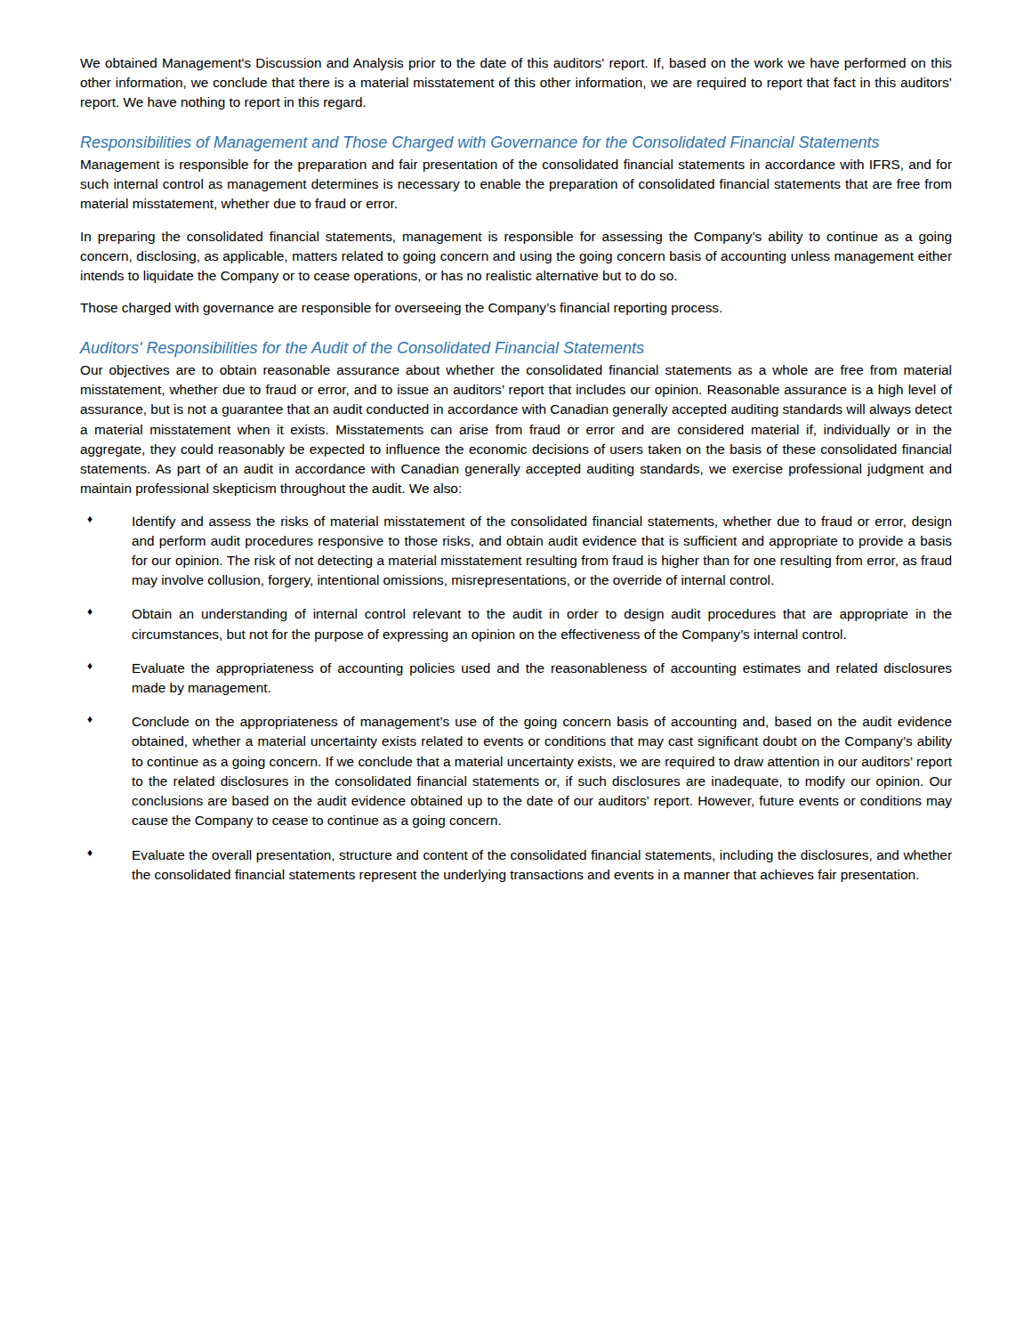We obtained Management's Discussion and Analysis prior to the date of this auditors' report. If, based on the work we have performed on this other information, we conclude that there is a material misstatement of this other information, we are required to report that fact in this auditors’ report. We have nothing to report in this regard.
Responsibilities of Management and Those Charged with Governance for the Consolidated Financial Statements
Management is responsible for the preparation and fair presentation of the consolidated financial statements in accordance with IFRS, and for such internal control as management determines is necessary to enable the preparation of consolidated financial statements that are free from material misstatement, whether due to fraud or error.
In preparing the consolidated financial statements, management is responsible for assessing the Company’s ability to continue as a going concern, disclosing, as applicable, matters related to going concern and using the going concern basis of accounting unless management either intends to liquidate the Company or to cease operations, or has no realistic alternative but to do so.
Those charged with governance are responsible for overseeing the Company’s financial reporting process.
Auditors' Responsibilities for the Audit of the Consolidated Financial Statements
Our objectives are to obtain reasonable assurance about whether the consolidated financial statements as a whole are free from material misstatement, whether due to fraud or error, and to issue an auditors’ report that includes our opinion. Reasonable assurance is a high level of assurance, but is not a guarantee that an audit conducted in accordance with Canadian generally accepted auditing standards will always detect a material misstatement when it exists. Misstatements can arise from fraud or error and are considered material if, individually or in the aggregate, they could reasonably be expected to influence the economic decisions of users taken on the basis of these consolidated financial statements. As part of an audit in accordance with Canadian generally accepted auditing standards, we exercise professional judgment and maintain professional skepticism throughout the audit. We also:
Identify and assess the risks of material misstatement of the consolidated financial statements, whether due to fraud or error, design and perform audit procedures responsive to those risks, and obtain audit evidence that is sufficient and appropriate to provide a basis for our opinion. The risk of not detecting a material misstatement resulting from fraud is higher than for one resulting from error, as fraud may involve collusion, forgery, intentional omissions, misrepresentations, or the override of internal control.
Obtain an understanding of internal control relevant to the audit in order to design audit procedures that are appropriate in the circumstances, but not for the purpose of expressing an opinion on the effectiveness of the Company’s internal control.
Evaluate the appropriateness of accounting policies used and the reasonableness of accounting estimates and related disclosures made by management.
Conclude on the appropriateness of management’s use of the going concern basis of accounting and, based on the audit evidence obtained, whether a material uncertainty exists related to events or conditions that may cast significant doubt on the Company’s ability to continue as a going concern. If we conclude that a material uncertainty exists, we are required to draw attention in our auditors’ report to the related disclosures in the consolidated financial statements or, if such disclosures are inadequate, to modify our opinion. Our conclusions are based on the audit evidence obtained up to the date of our auditors' report. However, future events or conditions may cause the Company to cease to continue as a going concern.
Evaluate the overall presentation, structure and content of the consolidated financial statements, including the disclosures, and whether the consolidated financial statements represent the underlying transactions and events in a manner that achieves fair presentation.